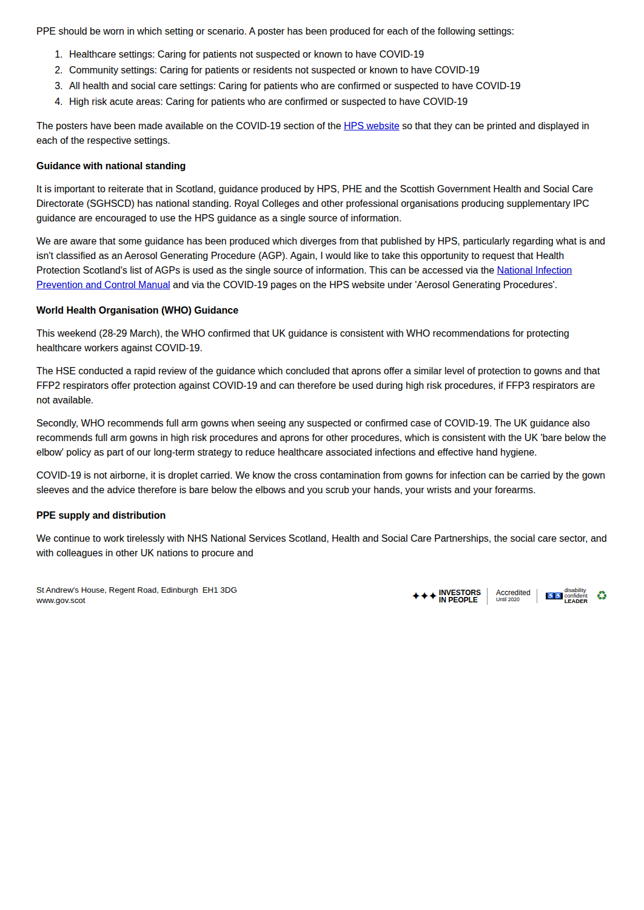PPE should be worn in which setting or scenario. A poster has been produced for each of the following settings:
Healthcare settings: Caring for patients not suspected or known to have COVID-19
Community settings: Caring for patients or residents not suspected or known to have COVID-19
All health and social care settings: Caring for patients who are confirmed or suspected to have COVID-19
High risk acute areas: Caring for patients who are confirmed or suspected to have COVID-19
The posters have been made available on the COVID-19 section of the HPS website so that they can be printed and displayed in each of the respective settings.
Guidance with national standing
It is important to reiterate that in Scotland, guidance produced by HPS, PHE and the Scottish Government Health and Social Care Directorate (SGHSCD) has national standing. Royal Colleges and other professional organisations producing supplementary IPC guidance are encouraged to use the HPS guidance as a single source of information.
We are aware that some guidance has been produced which diverges from that published by HPS, particularly regarding what is and isn't classified as an Aerosol Generating Procedure (AGP). Again, I would like to take this opportunity to request that Health Protection Scotland's list of AGPs is used as the single source of information. This can be accessed via the National Infection Prevention and Control Manual and via the COVID-19 pages on the HPS website under 'Aerosol Generating Procedures'.
World Health Organisation (WHO) Guidance
This weekend (28-29 March), the WHO confirmed that UK guidance is consistent with WHO recommendations for protecting healthcare workers against COVID-19.
The HSE conducted a rapid review of the guidance which concluded that aprons offer a similar level of protection to gowns and that FFP2 respirators offer protection against COVID-19 and can therefore be used during high risk procedures, if FFP3 respirators are not available.
Secondly, WHO recommends full arm gowns when seeing any suspected or confirmed case of COVID-19. The UK guidance also recommends full arm gowns in high risk procedures and aprons for other procedures, which is consistent with the UK 'bare below the elbow' policy as part of our long-term strategy to reduce healthcare associated infections and effective hand hygiene.
COVID-19 is not airborne, it is droplet carried. We know the cross contamination from gowns for infection can be carried by the gown sleeves and the advice therefore is bare below the elbows and you scrub your hands, your wrists and your forearms.
PPE supply and distribution
We continue to work tirelessly with NHS National Services Scotland, Health and Social Care Partnerships, the social care sector, and with colleagues in other UK nations to procure and
St Andrew's House, Regent Road, Edinburgh EH1 3DG
www.gov.scot
✦✦✦ INVESTORS
IN PEOPLE
Accredited Until 2020
♿♿ disability
confident
LEADER
♻